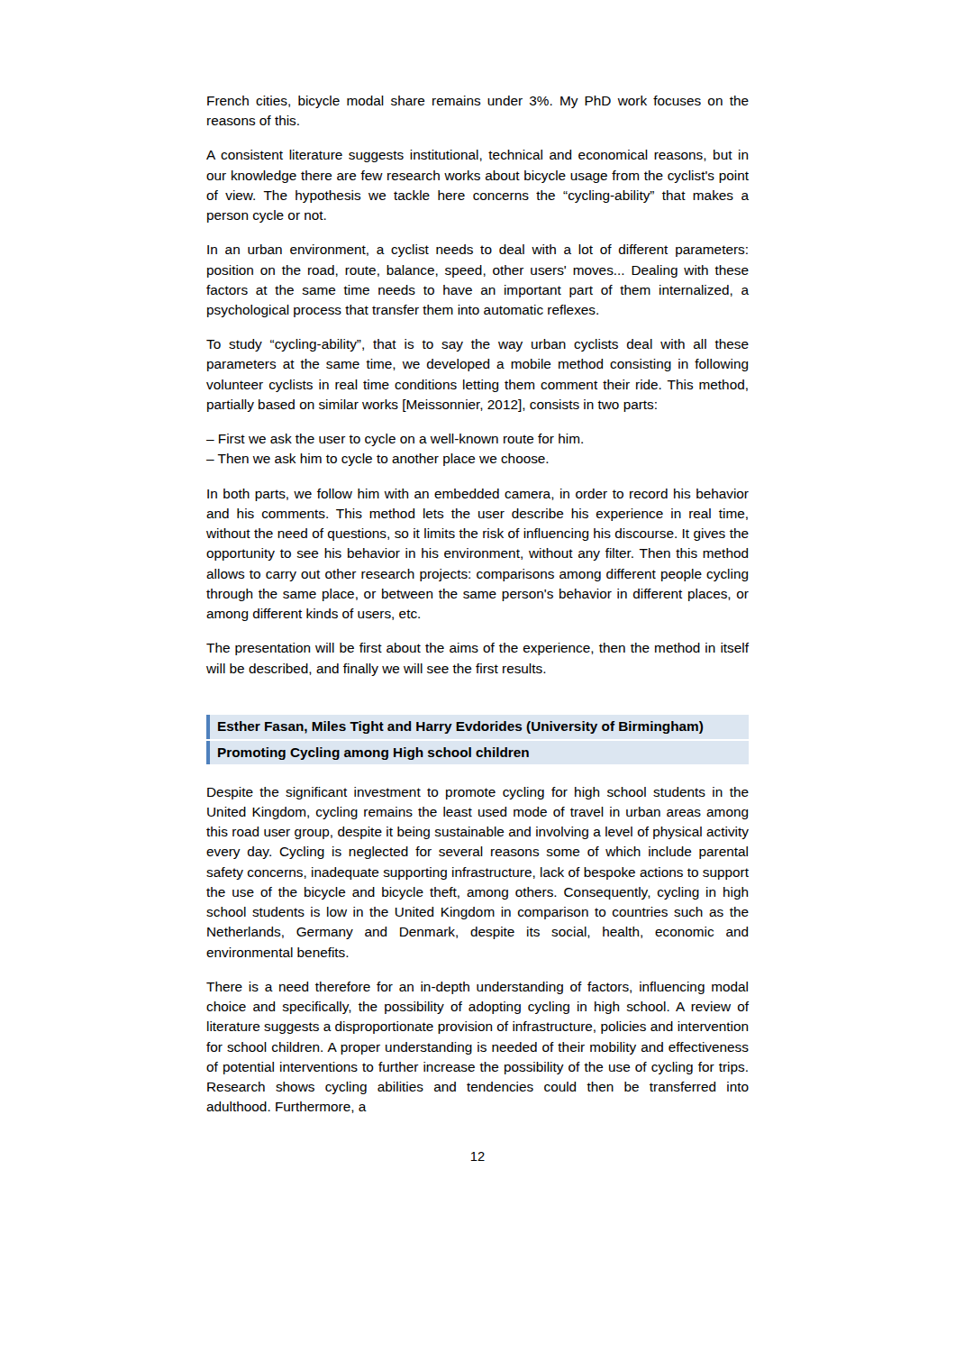French cities, bicycle modal share remains under 3%. My PhD work focuses on the reasons of this.
A consistent literature suggests institutional, technical and economical reasons, but in our knowledge there are few research works about bicycle usage from the cyclist's point of view. The hypothesis we tackle here concerns the “cycling-ability” that makes a person cycle or not.
In an urban environment, a cyclist needs to deal with a lot of different parameters: position on the road, route, balance, speed, other users' moves... Dealing with these factors at the same time needs to have an important part of them internalized, a psychological process that transfer them into automatic reflexes.
To study “cycling-ability”, that is to say the way urban cyclists deal with all these parameters at the same time, we developed a mobile method consisting in following volunteer cyclists in real time conditions letting them comment their ride. This method, partially based on similar works [Meissonnier, 2012], consists in two parts:
– First we ask the user to cycle on a well-known route for him. – Then we ask him to cycle to another place we choose.
In both parts, we follow him with an embedded camera, in order to record his behavior and his comments. This method lets the user describe his experience in real time, without the need of questions, so it limits the risk of influencing his discourse. It gives the opportunity to see his behavior in his environment, without any filter. Then this method allows to carry out other research projects: comparisons among different people cycling through the same place, or between the same person's behavior in different places, or among different kinds of users, etc.
The presentation will be first about the aims of the experience, then the method in itself will be described, and finally we will see the first results.
Esther Fasan, Miles Tight and Harry Evdorides (University of Birmingham)
Promoting Cycling among High school children
Despite the significant investment to promote cycling for high school students in the United Kingdom, cycling remains the least used mode of travel in urban areas among this road user group, despite it being sustainable and involving a level of physical activity every day. Cycling is neglected for several reasons some of which include parental safety concerns, inadequate supporting infrastructure, lack of bespoke actions to support the use of the bicycle and bicycle theft, among others. Consequently, cycling in high school students is low in the United Kingdom in comparison to countries such as the Netherlands, Germany and Denmark, despite its social, health, economic and environmental benefits.
There is a need therefore for an in-depth understanding of factors, influencing modal choice and specifically, the possibility of adopting cycling in high school. A review of literature suggests a disproportionate provision of infrastructure, policies and intervention for school children. A proper understanding is needed of their mobility and effectiveness of potential interventions to further increase the possibility of the use of cycling for trips. Research shows cycling abilities and tendencies could then be transferred into adulthood. Furthermore, a
12